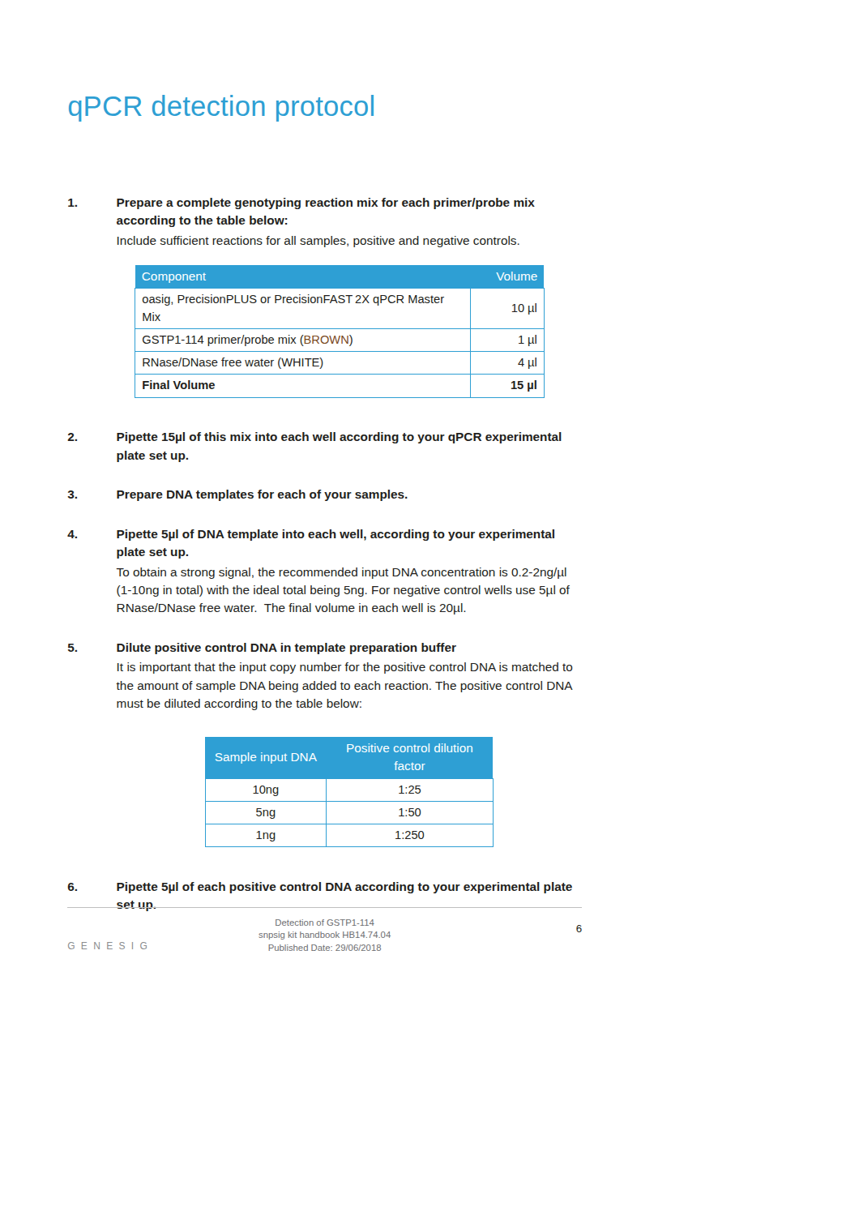qPCR detection protocol
1.
Prepare a complete genotyping reaction mix for each primer/probe mix according to the table below:
Include sufficient reactions for all samples, positive and negative controls.
| Component | Volume |
| --- | --- |
| oasig, PrecisionPLUS or PrecisionFAST 2X qPCR Master Mix | 10 µl |
| GSTP1-114 primer/probe mix ( BROWN ) | 1 µl |
| RNase/DNase free water (WHITE) | 4 µl |
| Final Volume | 15 µl |
2.
Pipette 15µl of this mix into each well according to your qPCR experimental plate set up.
3.
Prepare DNA templates for each of your samples.
4.
Pipette 5µl of DNA template into each well, according to your experimental plate set up.
To obtain a strong signal, the recommended input DNA concentration is 0.2-2ng/µl (1-10ng in total) with the ideal total being 5ng. For negative control wells use 5µl of RNase/DNase free water. The final volume in each well is 20µl.
5.
Dilute positive control DNA in template preparation buffer
It is important that the input copy number for the positive control DNA is matched to the amount of sample DNA being added to each reaction. The positive control DNA must be diluted according to the table below:
| Sample input DNA | Positive control dilution factor |
| --- | --- |
| 10ng | 1:25 |
| 5ng | 1:50 |
| 1ng | 1:250 |
6.
Pipette 5µl of each positive control DNA according to your experimental plate set up.
G E N E S I G
Detection of GSTP1-114
snpsig kit handbook HB14.74.04
Published Date: 29/06/2018
6